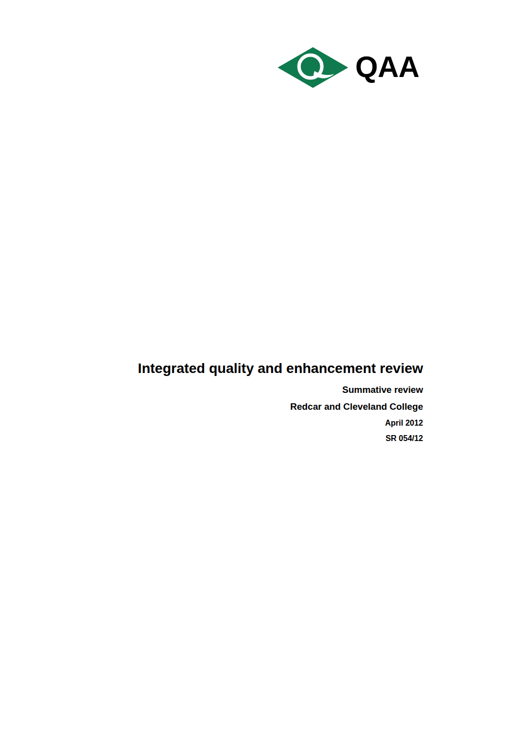QAA
Integrated quality and enhancement review
Summative review
Redcar and Cleveland College
April 2012
SR 054/12